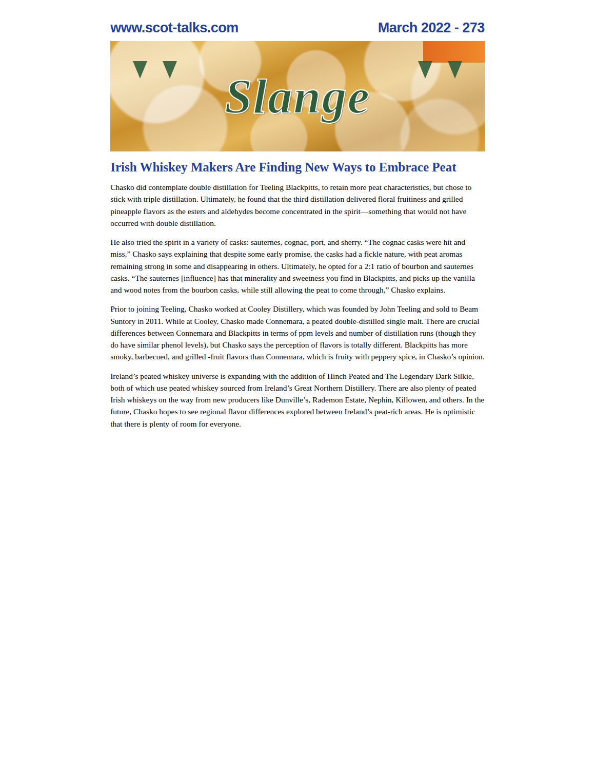www.scot-talks.com
March 2022 - 273
Slange
Irish Whiskey Makers Are Finding New Ways to Embrace Peat
Chasko did contemplate double distillation for Teeling Blackpitts, to retain more peat characteristics, but chose to stick with triple distillation. Ultimately, he found that the third distillation delivered floral fruitiness and grilled pineapple flavors as the esters and aldehydes become concentrated in the spirit—something that would not have occurred with double distillation.
He also tried the spirit in a variety of casks: sauternes, cognac, port, and sherry. “The cognac casks were hit and miss,” Chasko says explaining that despite some early promise, the casks had a fickle nature, with peat aromas remaining strong in some and disappearing in others. Ultimately, he opted for a 2:1 ratio of bourbon and sauternes casks. “The sauternes [influence] has that minerality and sweetness you find in Blackpitts, and picks up the vanilla and wood notes from the bourbon casks, while still allowing the peat to come through,” Chasko explains.
Prior to joining Teeling, Chasko worked at Cooley Distillery, which was founded by John Teeling and sold to Beam Suntory in 2011. While at Cooley, Chasko made Connemara, a peated double-distilled single malt. There are crucial differences between Connemara and Blackpitts in terms of ppm levels and number of distillation runs (though they do have similar phenol levels), but Chasko says the perception of flavors is totally different. Blackpitts has more smoky, barbecued, and grilled -fruit flavors than Connemara, which is fruity with peppery spice, in Chasko’s opinion.
Ireland’s peated whiskey universe is expanding with the addition of Hinch Peated and The Legendary Dark Silkie, both of which use peated whiskey sourced from Ireland’s Great Northern Distillery. There are also plenty of peated Irish whiskeys on the way from new producers like Dunville’s, Rademon Estate, Nephin, Killowen, and others. In the future, Chasko hopes to see regional flavor differences explored between Ireland’s peat-rich areas. He is optimistic that there is plenty of room for everyone.